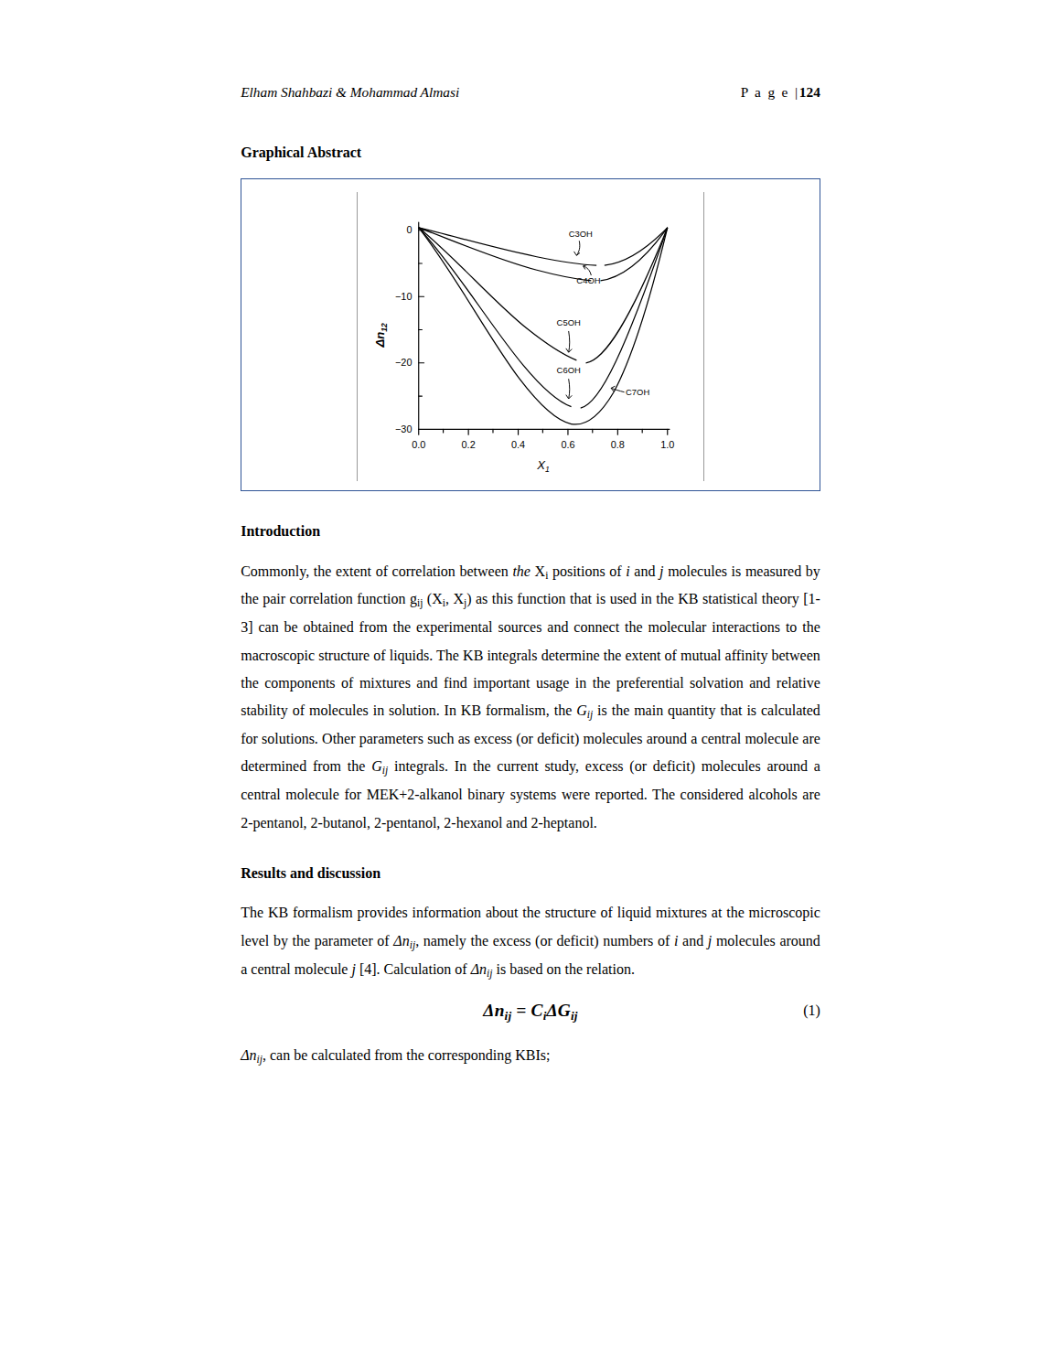Elham Shahbazi & Mohammad Almasi
P a g e |124
Graphical Abstract
0 −10 −20 −30 0.0 0.2 0.4 0.6 0.8 1.0 X1 Δn12 C3OH C4OH C5OH C6OH C7OH
Introduction
Commonly, the extent of correlation between the Xi positions of i and j molecules is measured by the pair correlation function gij (Xi, Xj) as this function that is used in the KB statistical theory [1-3] can be obtained from the experimental sources and connect the molecular interactions to the macroscopic structure of liquids. The KB integrals determine the extent of mutual affinity between the components of mixtures and find important usage in the preferential solvation and relative stability of molecules in solution. In KB formalism, the Gij is the main quantity that is calculated for solutions. Other parameters such as excess (or deficit) molecules around a central molecule are determined from the Gij integrals. In the current study, excess (or deficit) molecules around a central molecule for MEK+2-alkanol binary systems were reported. The considered alcohols are 2-pentanol, 2-butanol, 2-pentanol, 2-hexanol and 2-heptanol.
Results and discussion
The KB formalism provides information about the structure of liquid mixtures at the microscopic level by the parameter of Δnij, namely the excess (or deficit) numbers of i and j molecules around a central molecule j [4]. Calculation of Δnij is based on the relation.
Δnij = Ci ΔGij
(1)
Δnij, can be calculated from the corresponding KBIs;